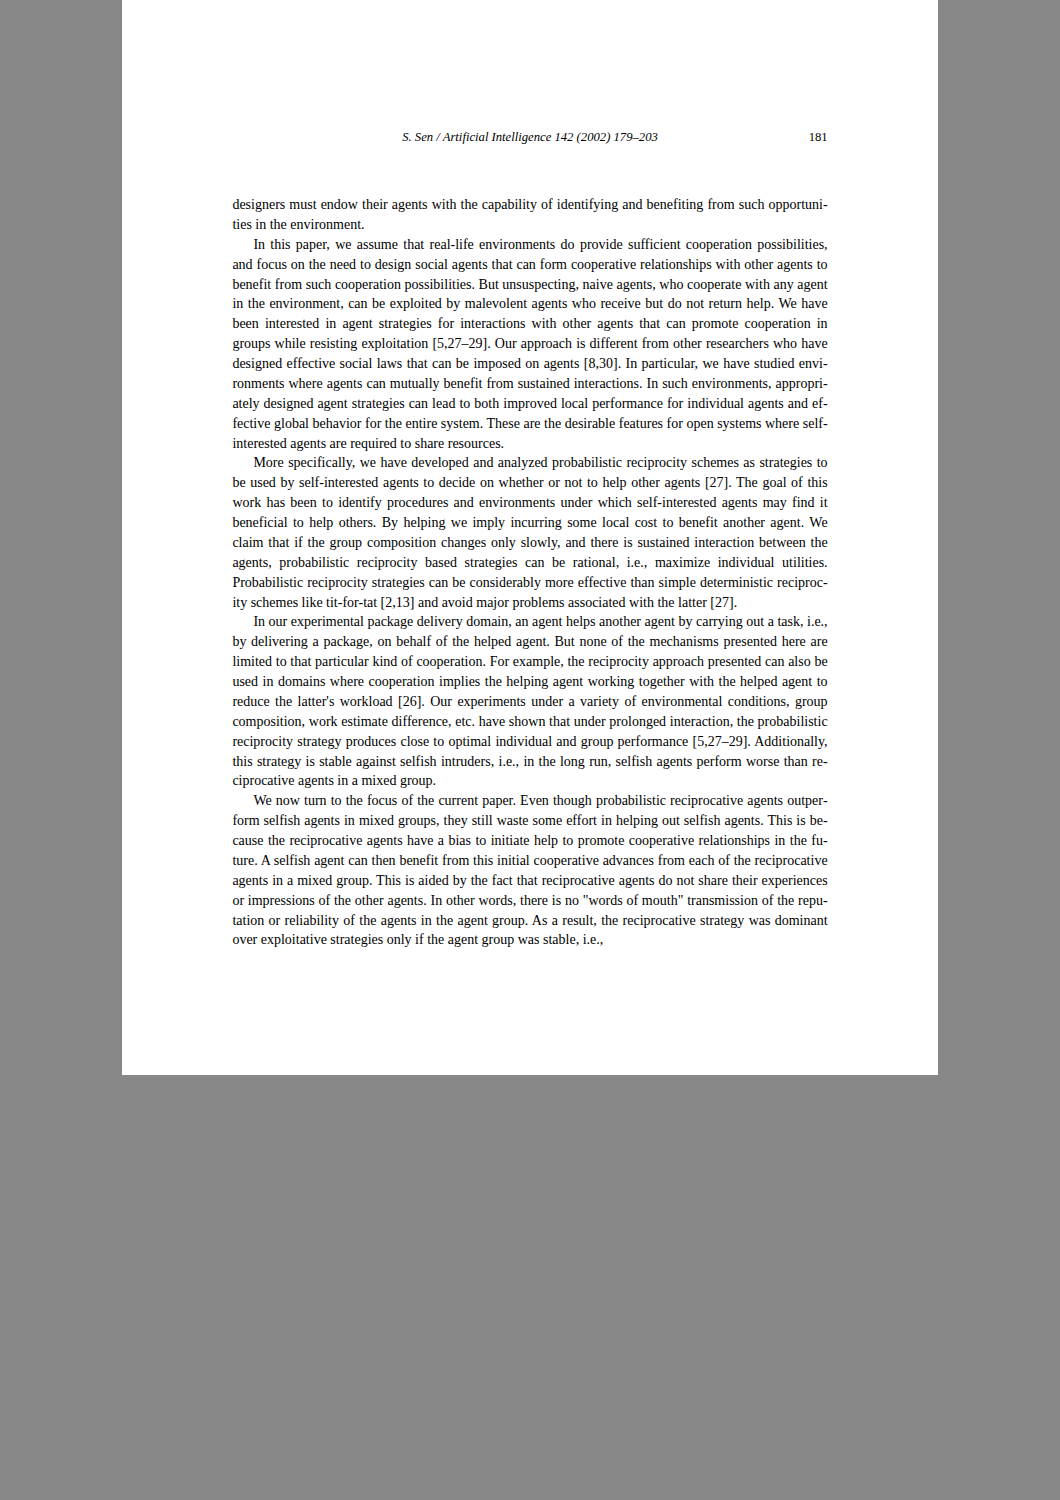S. Sen / Artificial Intelligence 142 (2002) 179–203
181
designers must endow their agents with the capability of identifying and benefiting from such opportunities in the environment.
In this paper, we assume that real-life environments do provide sufficient cooperation possibilities, and focus on the need to design social agents that can form cooperative relationships with other agents to benefit from such cooperation possibilities. But unsuspecting, naive agents, who cooperate with any agent in the environment, can be exploited by malevolent agents who receive but do not return help. We have been interested in agent strategies for interactions with other agents that can promote cooperation in groups while resisting exploitation [5,27–29]. Our approach is different from other researchers who have designed effective social laws that can be imposed on agents [8,30]. In particular, we have studied environments where agents can mutually benefit from sustained interactions. In such environments, appropriately designed agent strategies can lead to both improved local performance for individual agents and effective global behavior for the entire system. These are the desirable features for open systems where self-interested agents are required to share resources.
More specifically, we have developed and analyzed probabilistic reciprocity schemes as strategies to be used by self-interested agents to decide on whether or not to help other agents [27]. The goal of this work has been to identify procedures and environments under which self-interested agents may find it beneficial to help others. By helping we imply incurring some local cost to benefit another agent. We claim that if the group composition changes only slowly, and there is sustained interaction between the agents, probabilistic reciprocity based strategies can be rational, i.e., maximize individual utilities. Probabilistic reciprocity strategies can be considerably more effective than simple deterministic reciprocity schemes like tit-for-tat [2,13] and avoid major problems associated with the latter [27].
In our experimental package delivery domain, an agent helps another agent by carrying out a task, i.e., by delivering a package, on behalf of the helped agent. But none of the mechanisms presented here are limited to that particular kind of cooperation. For example, the reciprocity approach presented can also be used in domains where cooperation implies the helping agent working together with the helped agent to reduce the latter's workload [26]. Our experiments under a variety of environmental conditions, group composition, work estimate difference, etc. have shown that under prolonged interaction, the probabilistic reciprocity strategy produces close to optimal individual and group performance [5,27–29]. Additionally, this strategy is stable against selfish intruders, i.e., in the long run, selfish agents perform worse than reciprocative agents in a mixed group.
We now turn to the focus of the current paper. Even though probabilistic reciprocative agents outperform selfish agents in mixed groups, they still waste some effort in helping out selfish agents. This is because the reciprocative agents have a bias to initiate help to promote cooperative relationships in the future. A selfish agent can then benefit from this initial cooperative advances from each of the reciprocative agents in a mixed group. This is aided by the fact that reciprocative agents do not share their experiences or impressions of the other agents. In other words, there is no "words of mouth" transmission of the reputation or reliability of the agents in the agent group. As a result, the reciprocative strategy was dominant over exploitative strategies only if the agent group was stable, i.e.,